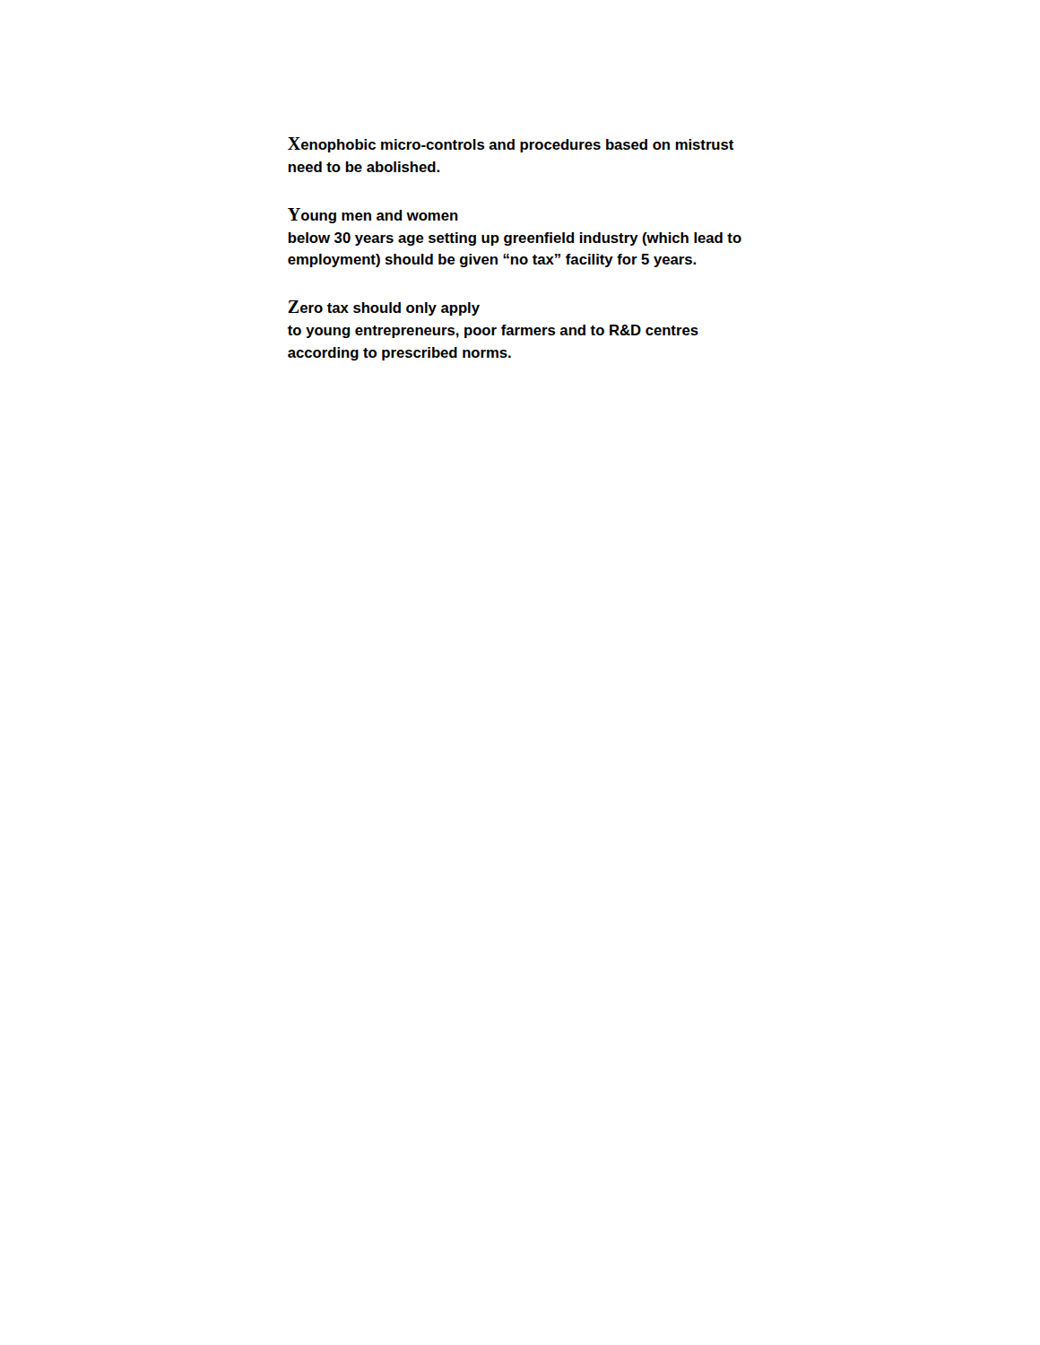Xenophobic micro-controls and procedures based on mistrust need to be abolished.
Young men and women
below 30 years age setting up greenfield industry (which lead to employment) should be given “no tax” facility for 5 years.
Zero tax should only apply
to young entrepreneurs, poor farmers and to R&D centres according to prescribed norms.